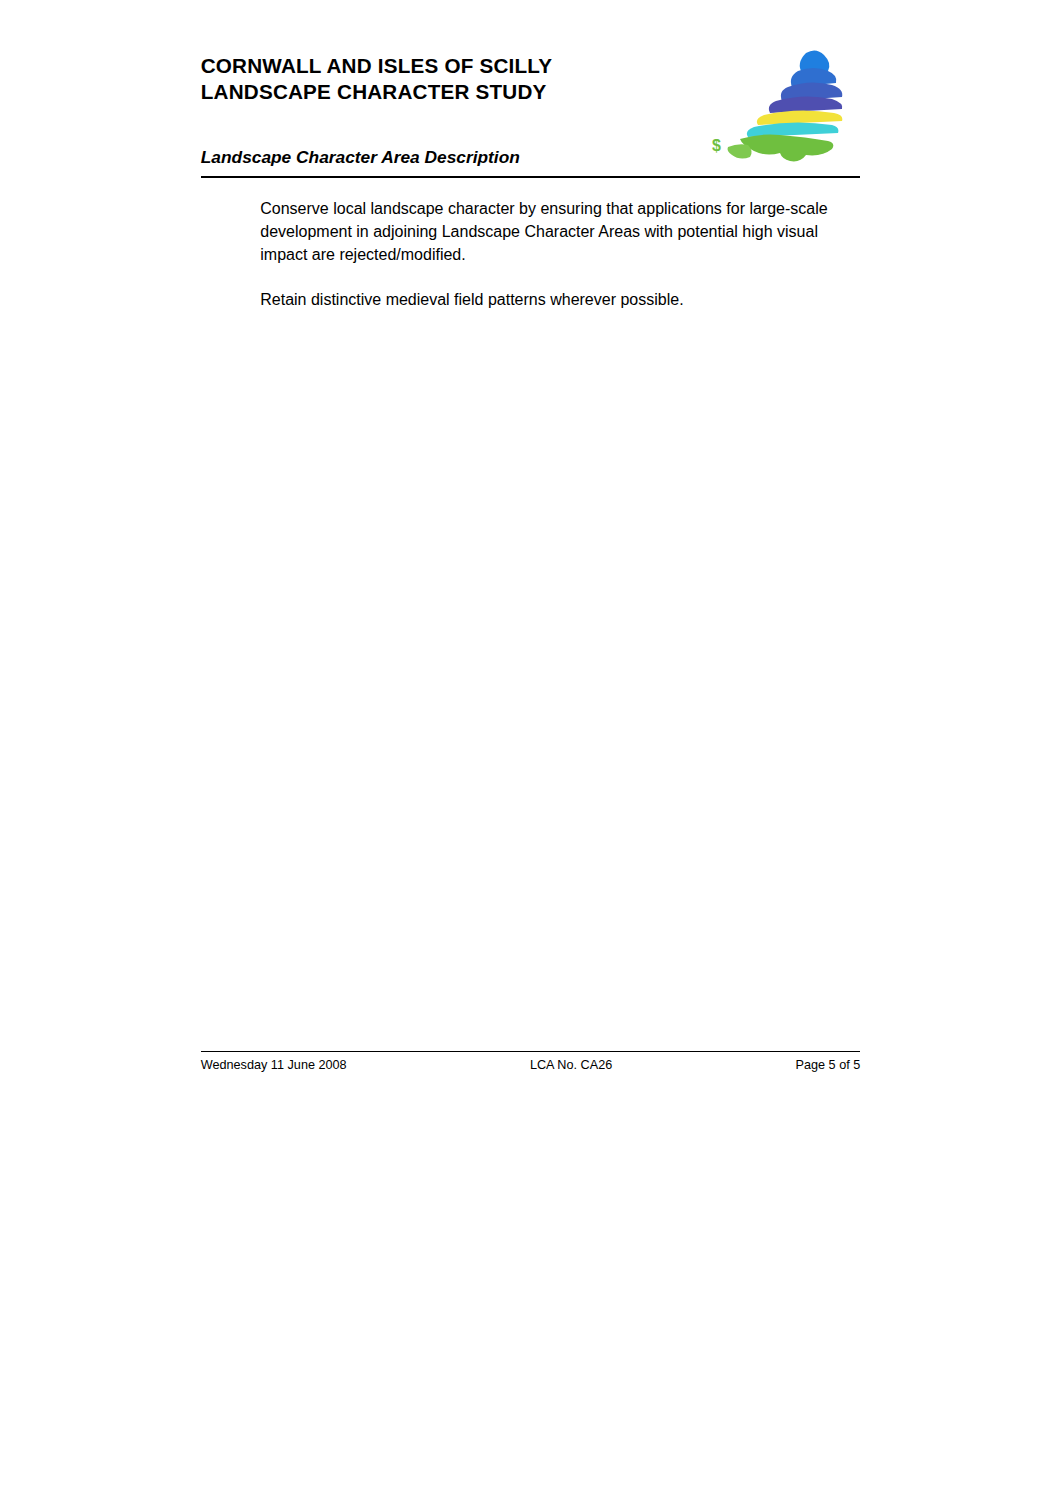$
CORNWALL AND ISLES OF SCILLY
LANDSCAPE CHARACTER STUDY
Landscape Character Area Description
Conserve local landscape character by ensuring that applications for large-scale development in adjoining Landscape Character Areas with potential high visual impact are rejected/modified.
Retain distinctive medieval field patterns wherever possible.
Wednesday 11 June 2008
LCA No. CA26
Page 5 of 5